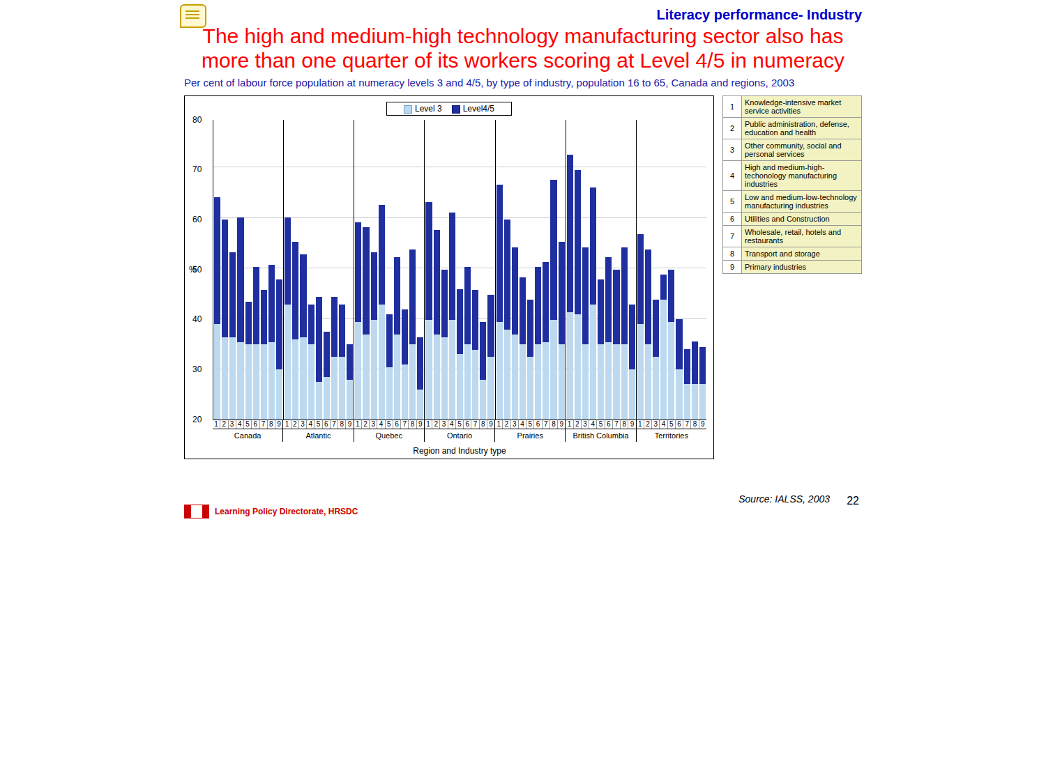Literacy performance- Industry
The high and medium-high technology manufacturing sector also has more than one quarter of its workers scoring at Level 4/5 in numeracy
Per cent of labour force population at numeracy levels 3 and 4/5, by type of industry, population 16 to 65, Canada and regions, 2003
Level 3 Level4/5
%
80
70
60
50
40
30
20
1
2
3
4
5
6
7
8
9
1
2
3
4
5
6
7
8
9
1
2
3
4
5
6
7
8
9
1
2
3
4
5
6
7
8
9
1
2
3
4
5
6
7
8
9
1
2
3
4
5
6
7
8
9
1
2
3
4
5
6
7
8
9
Canada
Atlantic
Quebec
Ontario
Prairies
British Columbia
Territories
Region and Industry type
| 1 | Knowledge-intensive market service activities |
| 2 | Public administration, defense, education and health |
| 3 | Other community, social and personal services |
| 4 | High and medium-high-techonology manufacturing industries |
| 5 | Low and medium-low-technology manufacturing industries |
| 6 | Utilities and Construction |
| 7 | Wholesale, retail, hotels and restaurants |
| 8 | Transport and storage |
| 9 | Primary industries |
Source: IALSS, 2003
22
Learning Policy Directorate, HRSDC